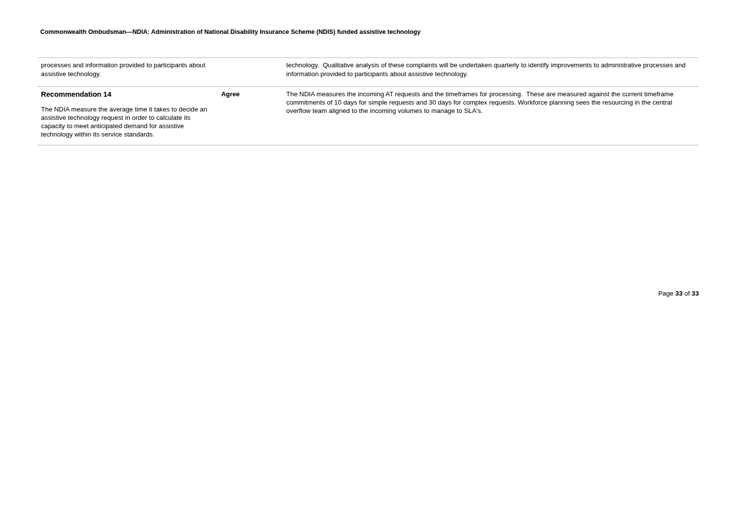Commonwealth Ombudsman—NDIA: Administration of National Disability Insurance Scheme (NDIS) funded assistive technology
| processes and information provided to participants about assistive technology. | | technology. Qualitative analysis of these complaints will be undertaken quarterly to identify improvements to administrative processes and information provided to participants about assistive technology. |
| Recommendation 14 The NDIA measure the average time it takes to decide an assistive technology request in order to calculate its capacity to meet anticipated demand for assistive technology within its service standards. | Agree | The NDIA measures the incoming AT requests and the timeframes for processing. These are measured against the current timeframe commitments of 10 days for simple requests and 30 days for complex requests. Workforce planning sees the resourcing in the central overflow team aligned to the incoming volumes to manage to SLA's. |
Page 33 of 33